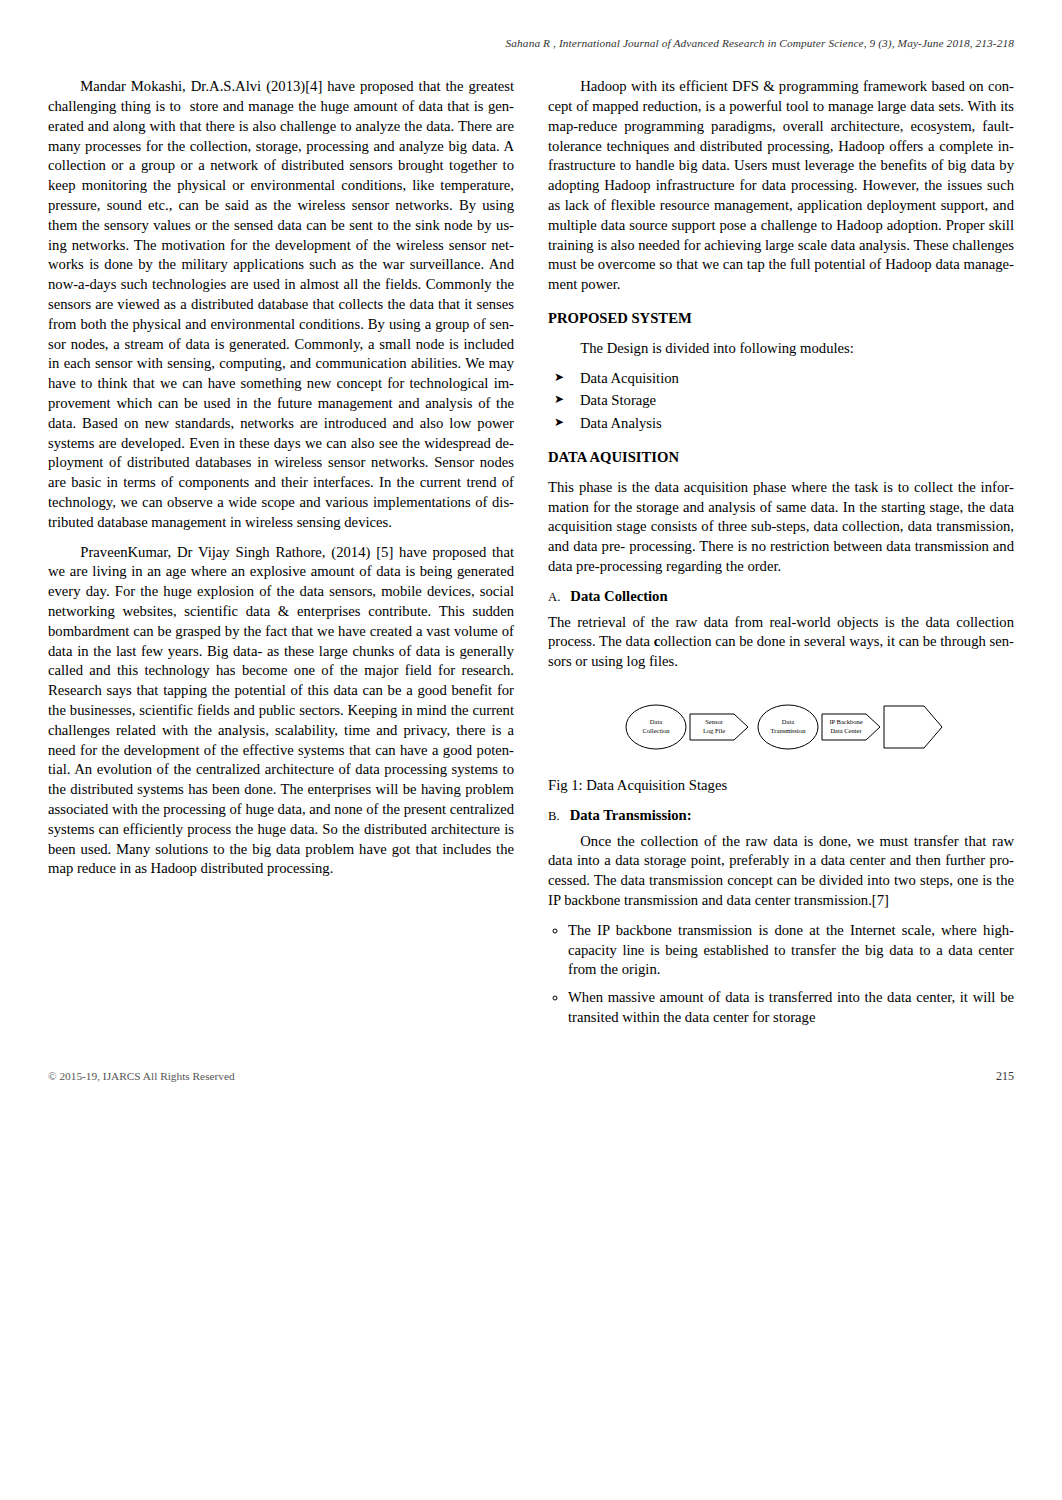Sahana R , International Journal of Advanced Research in Computer Science, 9 (3), May-June 2018, 213-218
Mandar Mokashi, Dr.A.S.Alvi (2013)[4] have proposed that the greatest challenging thing is to store and manage the huge amount of data that is generated and along with that there is also challenge to analyze the data. There are many processes for the collection, storage, processing and analyze big data. A collection or a group or a network of distributed sensors brought together to keep monitoring the physical or environmental conditions, like temperature, pressure, sound etc., can be said as the wireless sensor networks. By using them the sensory values or the sensed data can be sent to the sink node by using networks. The motivation for the development of the wireless sensor networks is done by the military applications such as the war surveillance. And now-a-days such technologies are used in almost all the fields. Commonly the sensors are viewed as a distributed database that collects the data that it senses from both the physical and environmental conditions. By using a group of sensor nodes, a stream of data is generated. Commonly, a small node is included in each sensor with sensing, computing, and communication abilities. We may have to think that we can have something new concept for technological improvement which can be used in the future management and analysis of the data. Based on new standards, networks are introduced and also low power systems are developed. Even in these days we can also see the widespread deployment of distributed databases in wireless sensor networks. Sensor nodes are basic in terms of components and their interfaces. In the current trend of technology, we can observe a wide scope and various implementations of distributed database management in wireless sensing devices.
PraveenKumar, Dr Vijay Singh Rathore, (2014) [5] have proposed that we are living in an age where an explosive amount of data is being generated every day. For the huge explosion of the data sensors, mobile devices, social networking websites, scientific data & enterprises contribute. This sudden bombardment can be grasped by the fact that we have created a vast volume of data in the last few years. Big data- as these large chunks of data is generally called and this technology has become one of the major field for research. Research says that tapping the potential of this data can be a good benefit for the businesses, scientific fields and public sectors. Keeping in mind the current challenges related with the analysis, scalability, time and privacy, there is a need for the development of the effective systems that can have a good potential. An evolution of the centralized architecture of data processing systems to the distributed systems has been done. The enterprises will be having problem associated with the processing of huge data, and none of the present centralized systems can efficiently process the huge data. So the distributed architecture is been used. Many solutions to the big data problem have got that includes the map reduce in as Hadoop distributed processing.
Hadoop with its efficient DFS & programming framework based on concept of mapped reduction, is a powerful tool to manage large data sets. With its map-reduce programming paradigms, overall architecture, ecosystem, fault- tolerance techniques and distributed processing, Hadoop offers a complete infrastructure to handle big data. Users must leverage the benefits of big data by adopting Hadoop infrastructure for data processing. However, the issues such as lack of flexible resource management, application deployment support, and multiple data source support pose a challenge to Hadoop adoption. Proper skill training is also needed for achieving large scale data analysis. These challenges must be overcome so that we can tap the full potential of Hadoop data management power.
PROPOSED SYSTEM
The Design is divided into following modules:
Data Acquisition
Data Storage
Data Analysis
DATA AQUISITION
This phase is the data acquisition phase where the task is to collect the information for the storage and analysis of same data. In the starting stage, the data acquisition stage consists of three sub-steps, data collection, data transmission, and data pre- processing. There is no restriction between data transmission and data pre-processing regarding the order.
Data Collection
The retrieval of the raw data from real-world objects is the data collection process. The data collection can be done in several ways, it can be through sensors or using log files.
Data Collection Sensor Log File Data Transmission IP Backbone Data Center
Fig 1: Data Acquisition Stages
Data Transmission:
Once the collection of the raw data is done, we must transfer that raw data into a data storage point, preferably in a data center and then further processed. The data transmission concept can be divided into two steps, one is the IP backbone transmission and data center transmission.[7]
The IP backbone transmission is done at the Internet scale, where high-capacity line is being established to transfer the big data to a data center from the origin.
When massive amount of data is transferred into the data center, it will be transited within the data center for storage
© 2015-19, IJARCS All Rights Reserved
215